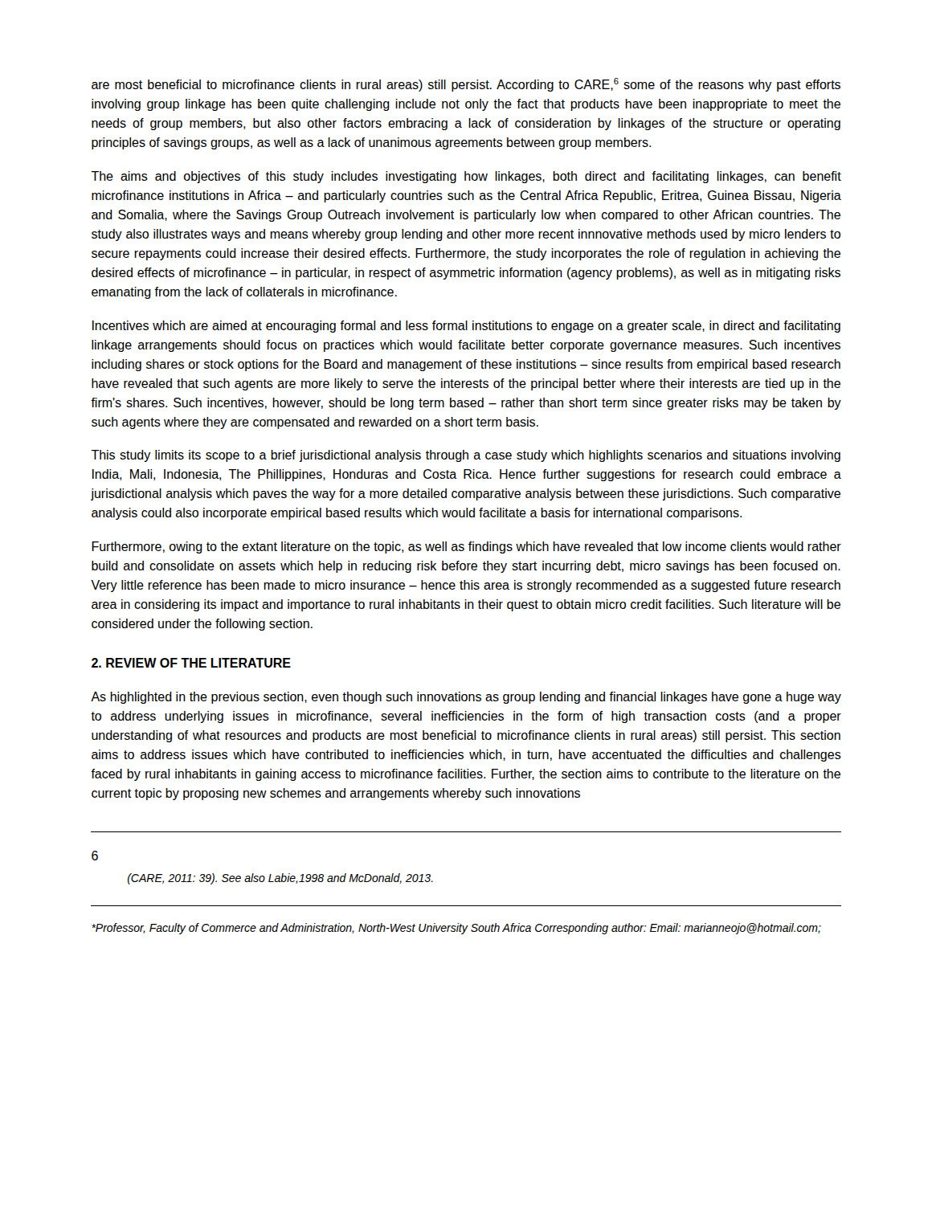are most beneficial to microfinance clients in rural areas) still persist. According to CARE,6 some of the reasons why past efforts involving group linkage has been quite challenging include not only the fact that products have been inappropriate to meet the needs of group members, but also other factors embracing a lack of consideration by linkages of the structure or operating principles of savings groups, as well as a lack of unanimous agreements between group members.
The aims and objectives of this study includes investigating how linkages, both direct and facilitating linkages, can benefit microfinance institutions in Africa – and particularly countries such as the Central Africa Republic, Eritrea, Guinea Bissau, Nigeria and Somalia, where the Savings Group Outreach involvement is particularly low when compared to other African countries. The study also illustrates ways and means whereby group lending and other more recent innnovative methods used by micro lenders to secure repayments could increase their desired effects. Furthermore, the study incorporates the role of regulation in achieving the desired effects of microfinance – in particular, in respect of asymmetric information (agency problems), as well as in mitigating risks emanating from the lack of collaterals in microfinance.
Incentives which are aimed at encouraging formal and less formal institutions to engage on a greater scale, in direct and facilitating linkage arrangements should focus on practices which would facilitate better corporate governance measures. Such incentives including shares or stock options for the Board and management of these institutions – since results from empirical based research have revealed that such agents are more likely to serve the interests of the principal better where their interests are tied up in the firm's shares. Such incentives, however, should be long term based – rather than short term since greater risks may be taken by such agents where they are compensated and rewarded on a short term basis.
This study limits its scope to a brief jurisdictional analysis through a case study which highlights scenarios and situations involving India, Mali, Indonesia, The Phillippines, Honduras and Costa Rica. Hence further suggestions for research could embrace a jurisdictional analysis which paves the way for a more detailed comparative analysis between these jurisdictions. Such comparative analysis could also incorporate empirical based results which would facilitate a basis for international comparisons.
Furthermore, owing to the extant literature on the topic, as well as findings which have revealed that low income clients would rather build and consolidate on assets which help in reducing risk before they start incurring debt, micro savings has been focused on. Very little reference has been made to micro insurance – hence this area is strongly recommended as a suggested future research area in considering its impact and importance to rural inhabitants in their quest to obtain micro credit facilities. Such literature will be considered under the following section.
2. REVIEW OF THE LITERATURE
As highlighted in the previous section, even though such innovations as group lending and financial linkages have gone a huge way to address underlying issues in microfinance, several inefficiencies in the form of high transaction costs (and a proper understanding of what resources and products are most beneficial to microfinance clients in rural areas) still persist. This section aims to address issues which have contributed to inefficiencies which, in turn, have accentuated the difficulties and challenges faced by rural inhabitants in gaining access to microfinance facilities. Further, the section aims to contribute to the literature on the current topic by proposing new schemes and arrangements whereby such innovations
6
(CARE, 2011: 39). See also Labie,1998 and McDonald, 2013.
*Professor, Faculty of Commerce and Administration, North-West University South Africa Corresponding author: Email: marianneojo@hotmail.com;